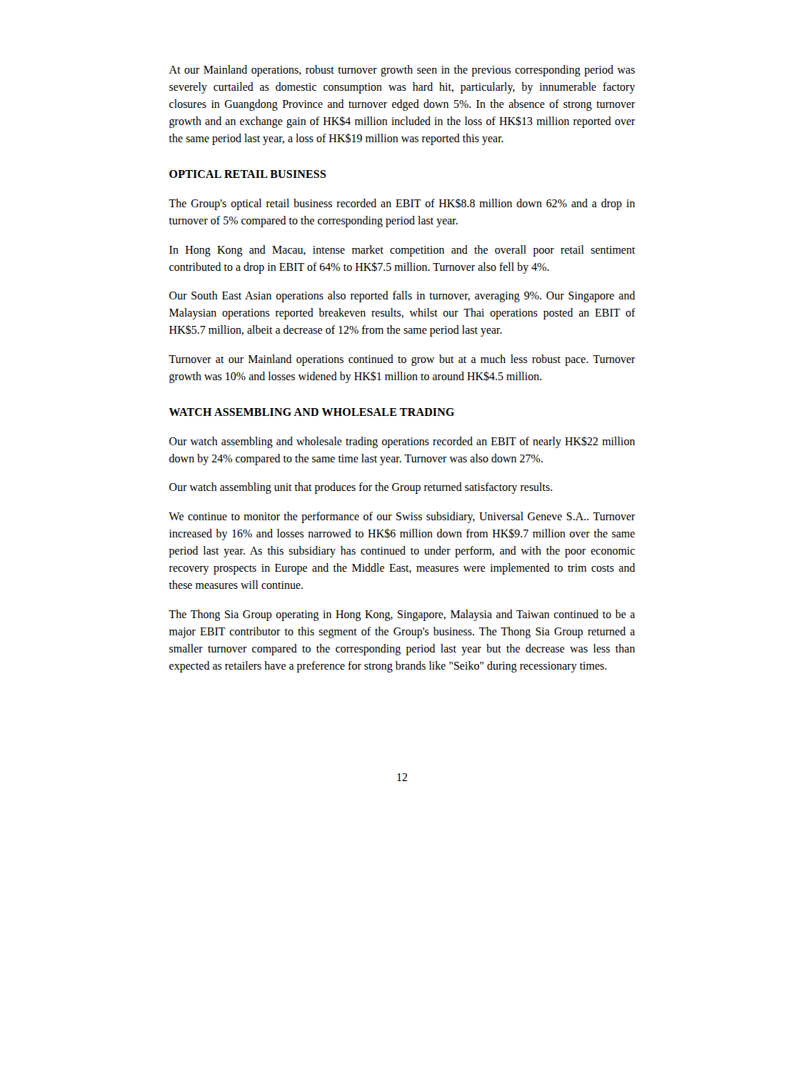At our Mainland operations, robust turnover growth seen in the previous corresponding period was severely curtailed as domestic consumption was hard hit, particularly, by innumerable factory closures in Guangdong Province and turnover edged down 5%. In the absence of strong turnover growth and an exchange gain of HK$4 million included in the loss of HK$13 million reported over the same period last year, a loss of HK$19 million was reported this year.
Optical Retail Business
The Group's optical retail business recorded an EBIT of HK$8.8 million down 62% and a drop in turnover of 5% compared to the corresponding period last year.
In Hong Kong and Macau, intense market competition and the overall poor retail sentiment contributed to a drop in EBIT of 64% to HK$7.5 million. Turnover also fell by 4%.
Our South East Asian operations also reported falls in turnover, averaging 9%. Our Singapore and Malaysian operations reported breakeven results, whilst our Thai operations posted an EBIT of HK$5.7 million, albeit a decrease of 12% from the same period last year.
Turnover at our Mainland operations continued to grow but at a much less robust pace. Turnover growth was 10% and losses widened by HK$1 million to around HK$4.5 million.
Watch Assembling and Wholesale Trading
Our watch assembling and wholesale trading operations recorded an EBIT of nearly HK$22 million down by 24% compared to the same time last year. Turnover was also down 27%.
Our watch assembling unit that produces for the Group returned satisfactory results.
We continue to monitor the performance of our Swiss subsidiary, Universal Geneve S.A.. Turnover increased by 16% and losses narrowed to HK$6 million down from HK$9.7 million over the same period last year. As this subsidiary has continued to under perform, and with the poor economic recovery prospects in Europe and the Middle East, measures were implemented to trim costs and these measures will continue.
The Thong Sia Group operating in Hong Kong, Singapore, Malaysia and Taiwan continued to be a major EBIT contributor to this segment of the Group's business. The Thong Sia Group returned a smaller turnover compared to the corresponding period last year but the decrease was less than expected as retailers have a preference for strong brands like "Seiko" during recessionary times.
12